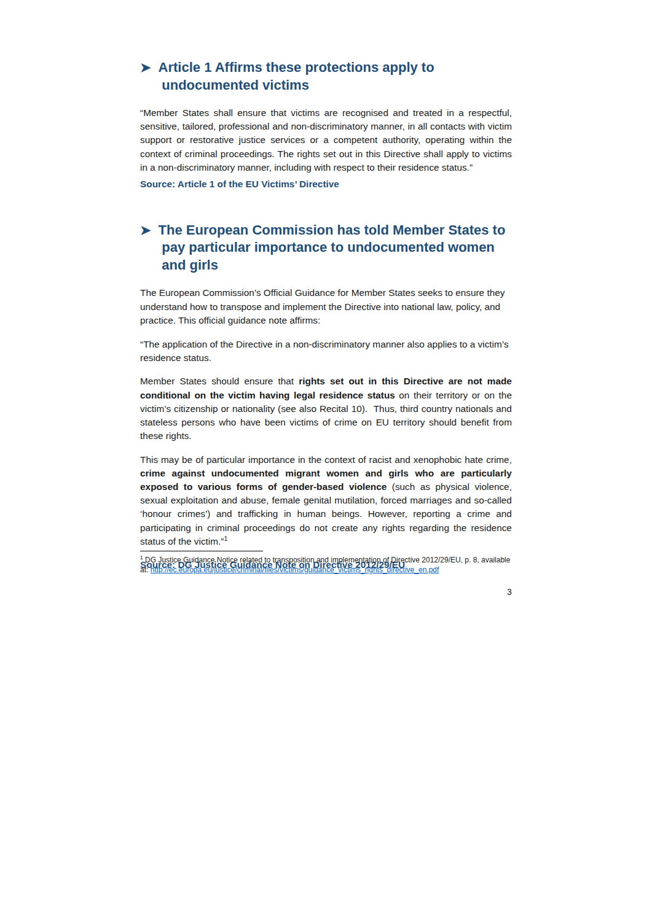Article 1 Affirms these protections apply to undocumented victims
“Member States shall ensure that victims are recognised and treated in a respectful, sensitive, tailored, professional and non-discriminatory manner, in all contacts with victim support or restorative justice services or a competent authority, operating within the context of criminal proceedings. The rights set out in this Directive shall apply to victims in a non-discriminatory manner, including with respect to their residence status.”
Source: Article 1 of the EU Victims’ Directive
The European Commission has told Member States to pay particular importance to undocumented women and girls
The European Commission’s Official Guidance for Member States seeks to ensure they understand how to transpose and implement the Directive into national law, policy, and practice. This official guidance note affirms:
“The application of the Directive in a non-discriminatory manner also applies to a victim’s residence status.
Member States should ensure that rights set out in this Directive are not made conditional on the victim having legal residence status on their territory or on the victim’s citizenship or nationality (see also Recital 10). Thus, third country nationals and stateless persons who have been victims of crime on EU territory should benefit from these rights.
This may be of particular importance in the context of racist and xenophobic hate crime, crime against undocumented migrant women and girls who are particularly exposed to various forms of gender-based violence (such as physical violence, sexual exploitation and abuse, female genital mutilation, forced marriages and so-called ‘honour crimes’) and trafficking in human beings. However, reporting a crime and participating in criminal proceedings do not create any rights regarding the residence status of the victim.”1
Source: DG Justice Guidance Note on Directive 2012/29/EU
1 DG Justice Guidance Notice related to transposition and implementation of Directive 2012/29/EU, p. 8, available at: http://ec.europa.eu/justice/criminal/files/victims/guidance_victims_rights_directive_en.pdf
3